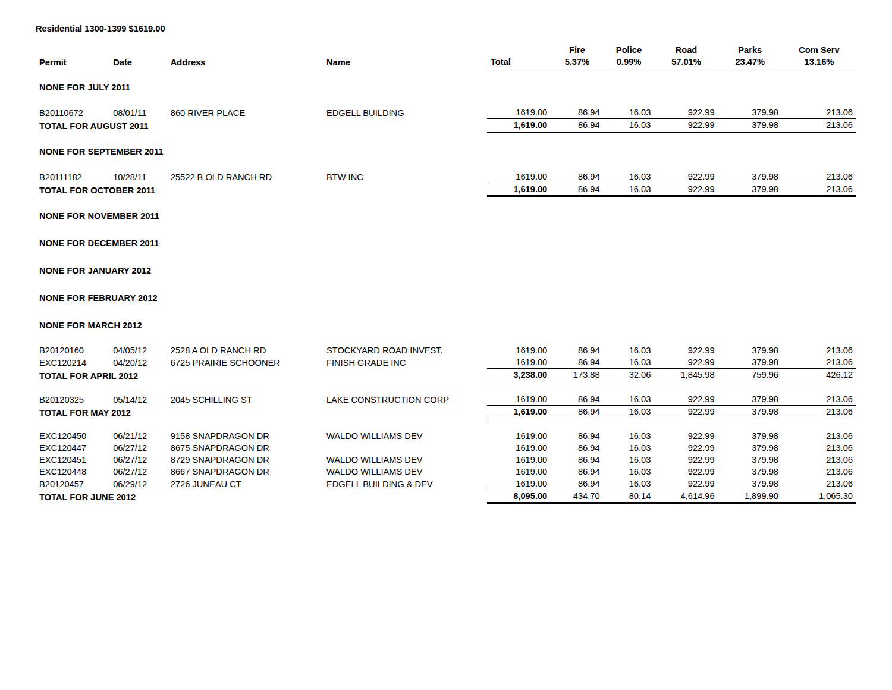Residential 1300-1399 $1619.00
| | | | | | Fire | Police | Road | Parks | Com Serv |
| --- | --- | --- | --- | --- | --- | --- | --- | --- | --- |
| Permit | Date | Address | Name | Total | 5.37% | 0.99% | 57.01% | 23.47% | 13.16% |
| NONE FOR JULY 2011 |
| B20110672 | 08/01/11 | 860 RIVER PLACE | EDGELL BUILDING | 1619.00 | 86.94 | 16.03 | 922.99 | 379.98 | 213.06 |
| TOTAL FOR AUGUST 2011 | 1,619.00 | 86.94 | 16.03 | 922.99 | 379.98 | 213.06 |
| NONE FOR SEPTEMBER 2011 |
| B20111182 | 10/28/11 | 25522 B OLD RANCH RD | BTW INC | 1619.00 | 86.94 | 16.03 | 922.99 | 379.98 | 213.06 |
| TOTAL FOR OCTOBER 2011 | 1,619.00 | 86.94 | 16.03 | 922.99 | 379.98 | 213.06 |
| NONE FOR NOVEMBER 2011 |
| NONE FOR DECEMBER 2011 |
| NONE FOR JANUARY 2012 |
| NONE FOR FEBRUARY 2012 |
| NONE FOR MARCH 2012 |
| B20120160 | 04/05/12 | 2528 A OLD RANCH RD | STOCKYARD ROAD INVEST. | 1619.00 | 86.94 | 16.03 | 922.99 | 379.98 | 213.06 |
| EXC120214 | 04/20/12 | 6725 PRAIRIE SCHOONER | FINISH GRADE INC | 1619.00 | 86.94 | 16.03 | 922.99 | 379.98 | 213.06 |
| TOTAL FOR APRIL 2012 | 3,238.00 | 173.88 | 32.06 | 1,845.98 | 759.96 | 426.12 |
| B20120325 | 05/14/12 | 2045 SCHILLING ST | LAKE CONSTRUCTION CORP | 1619.00 | 86.94 | 16.03 | 922.99 | 379.98 | 213.06 |
| TOTAL FOR MAY 2012 | 1,619.00 | 86.94 | 16.03 | 922.99 | 379.98 | 213.06 |
| EXC120450 | 06/21/12 | 9158 SNAPDRAGON DR | WALDO WILLIAMS DEV | 1619.00 | 86.94 | 16.03 | 922.99 | 379.98 | 213.06 |
| EXC120447 | 06/27/12 | 8675 SNAPDRAGON DR | | 1619.00 | 86.94 | 16.03 | 922.99 | 379.98 | 213.06 |
| EXC120451 | 06/27/12 | 8729 SNAPDRAGON DR | WALDO WILLIAMS DEV | 1619.00 | 86.94 | 16.03 | 922.99 | 379.98 | 213.06 |
| EXC120448 | 06/27/12 | 8667 SNAPDRAGON DR | WALDO WILLIAMS DEV | 1619.00 | 86.94 | 16.03 | 922.99 | 379.98 | 213.06 |
| B20120457 | 06/29/12 | 2726 JUNEAU CT | EDGELL BUILDING & DEV | 1619.00 | 86.94 | 16.03 | 922.99 | 379.98 | 213.06 |
| TOTAL FOR JUNE 2012 | 8,095.00 | 434.70 | 80.14 | 4,614.96 | 1,899.90 | 1,065.30 |